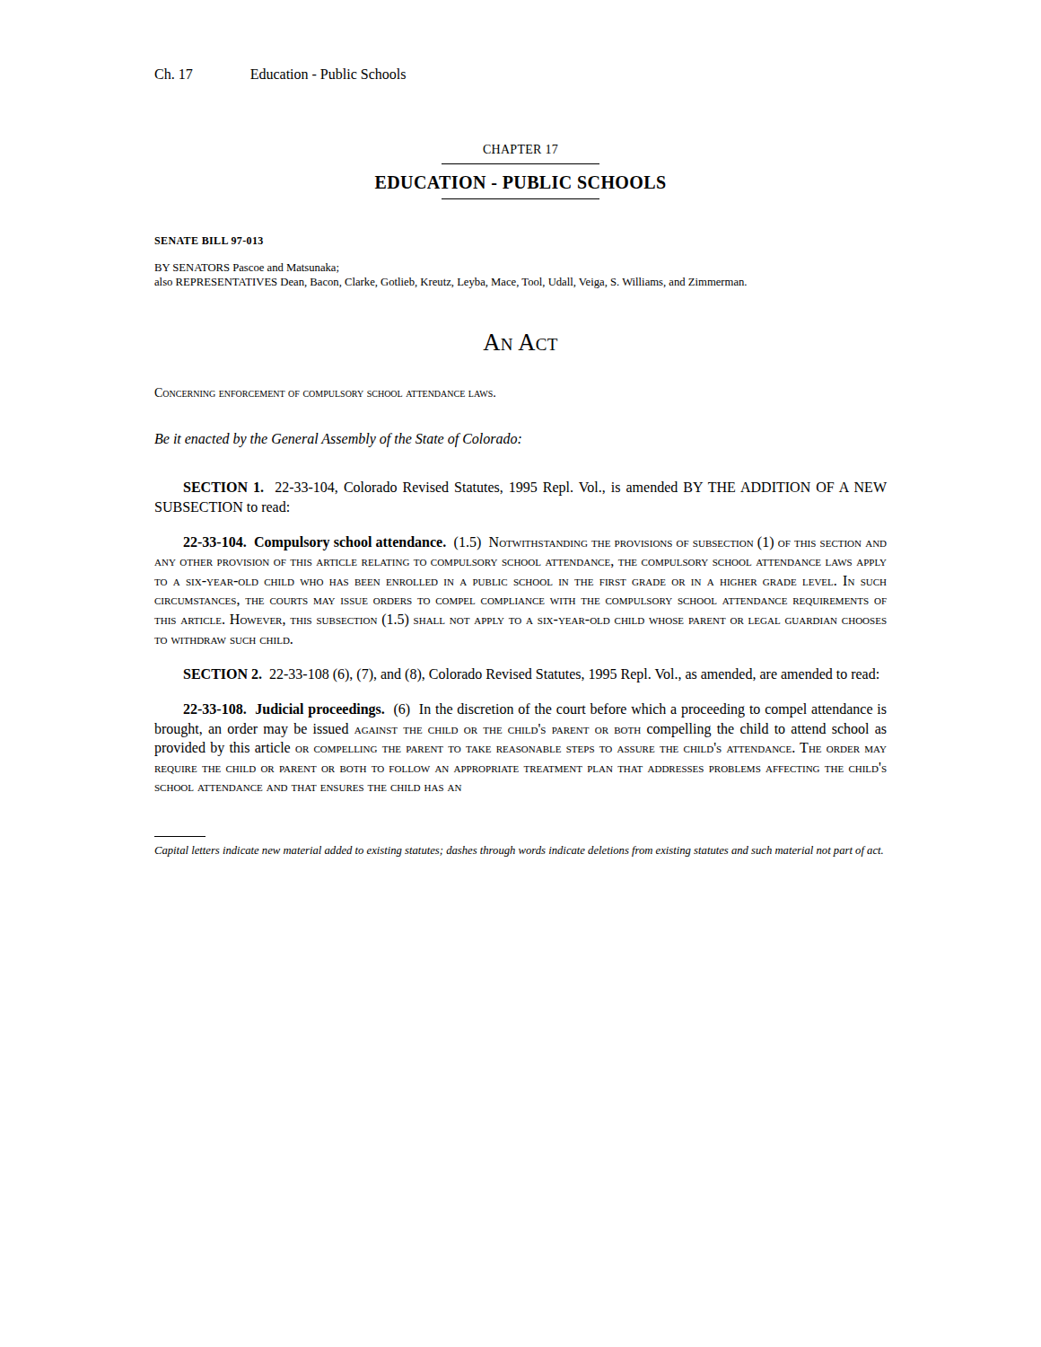Ch. 17 Education - Public Schools
CHAPTER 17
EDUCATION - PUBLIC SCHOOLS
SENATE BILL 97-013
BY SENATORS Pascoe and Matsunaka;
also REPRESENTATIVES Dean, Bacon, Clarke, Gotlieb, Kreutz, Leyba, Mace, Tool, Udall, Veiga, S. Williams, and Zimmerman.
An Act
Concerning enforcement of compulsory school attendance laws.
Be it enacted by the General Assembly of the State of Colorado:
SECTION 1. 22-33-104, Colorado Revised Statutes, 1995 Repl. Vol., is amended BY THE ADDITION OF A NEW SUBSECTION to read:
22-33-104. Compulsory school attendance. (1.5) Notwithstanding the provisions of subsection (1) of this section and any other provision of this article relating to compulsory school attendance, the compulsory school attendance laws apply to a six-year-old child who has been enrolled in a public school in the first grade or in a higher grade level. In such circumstances, the courts may issue orders to compel compliance with the compulsory school attendance requirements of this article. However, this subsection (1.5) shall not apply to a six-year-old child whose parent or legal guardian chooses to withdraw such child.
SECTION 2. 22-33-108 (6), (7), and (8), Colorado Revised Statutes, 1995 Repl. Vol., as amended, are amended to read:
22-33-108. Judicial proceedings. (6) In the discretion of the court before which a proceeding to compel attendance is brought, an order may be issued against the child or the child's parent or both compelling the child to attend school as provided by this article or compelling the parent to take reasonable steps to assure the child's attendance. The order may require the child or parent or both to follow an appropriate treatment plan that addresses problems affecting the child's school attendance and that ensures the child has an
Capital letters indicate new material added to existing statutes; dashes through words indicate deletions from existing statutes and such material not part of act.